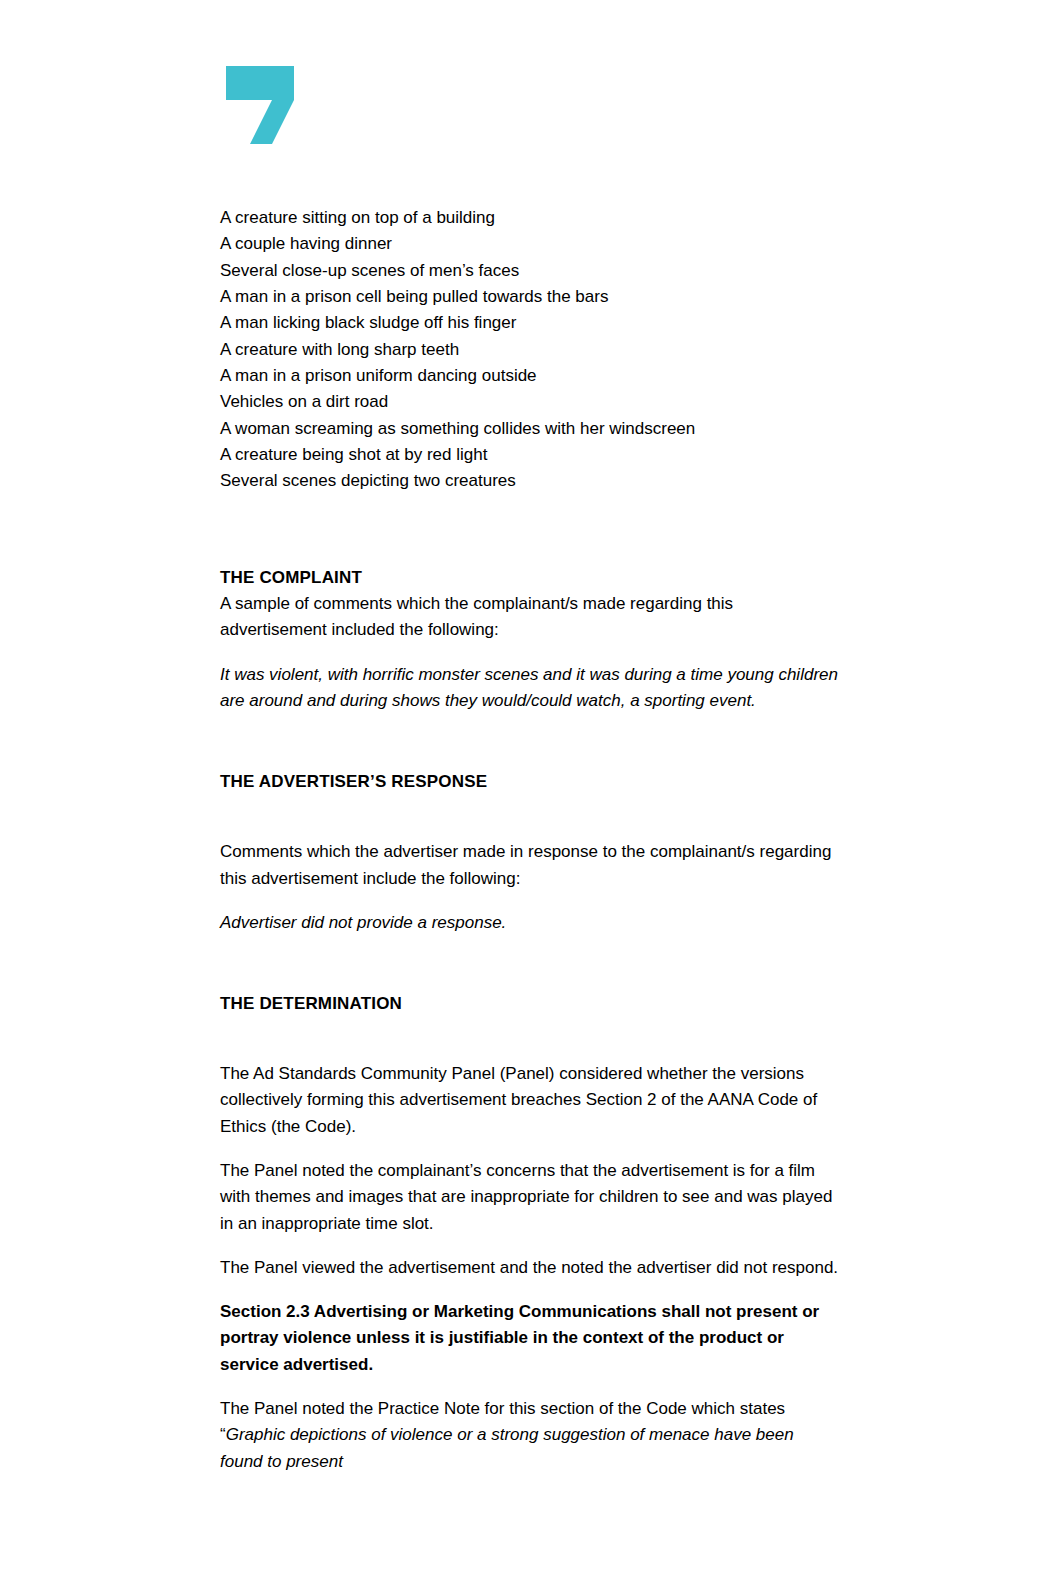A creature sitting on top of a building
A couple having dinner
Several close-up scenes of men’s faces
A man in a prison cell being pulled towards the bars
A man licking black sludge off his finger
A creature with long sharp teeth
A man in a prison uniform dancing outside
Vehicles on a dirt road
A woman screaming as something collides with her windscreen
A creature being shot at by red light
Several scenes depicting two creatures
The Complaint
A sample of comments which the complainant/s made regarding this advertisement included the following:
It was violent, with horrific monster scenes and it was during a time young children are around and during shows they would/could watch, a sporting event.
The Advertiser’s Response
Comments which the advertiser made in response to the complainant/s regarding this advertisement include the following:
Advertiser did not provide a response.
The Determination
The Ad Standards Community Panel (Panel) considered whether the versions collectively forming this advertisement breaches Section 2 of the AANA Code of Ethics (the Code).
The Panel noted the complainant’s concerns that the advertisement is for a film with themes and images that are inappropriate for children to see and was played in an inappropriate time slot.
The Panel viewed the advertisement and the noted the advertiser did not respond.
Section 2.3 Advertising or Marketing Communications shall not present or portray violence unless it is justifiable in the context of the product or service advertised.
The Panel noted the Practice Note for this section of the Code which states “Graphic depictions of violence or a strong suggestion of menace have been found to present